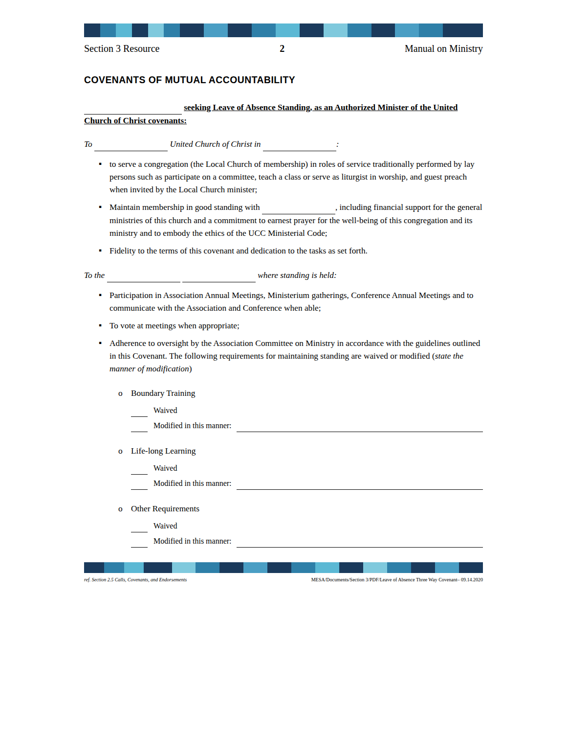Section 3 Resource 2 Manual on Ministry
COVENANTS OF MUTUAL ACCOUNTABILITY
seeking Leave of Absence Standing, as an Authorized Minister of the United Church of Christ covenants:
To United Church of Christ in :
to serve a congregation (the Local Church of membership) in roles of service traditionally performed by lay persons such as participate on a committee, teach a class or serve as liturgist in worship, and guest preach when invited by the Local Church minister;
Maintain membership in good standing with , including financial support for the general ministries of this church and a commitment to earnest prayer for the well-being of this congregation and its ministry and to embody the ethics of the UCC Ministerial Code;
Fidelity to the terms of this covenant and dedication to the tasks as set forth.
To the where standing is held:
Participation in Association Annual Meetings, Ministerium gatherings, Conference Annual Meetings and to communicate with the Association and Conference when able;
To vote at meetings when appropriate;
Adherence to oversight by the Association Committee on Ministry in accordance with the guidelines outlined in this Covenant. The following requirements for maintaining standing are waived or modified (state the manner of modification)
Boundary Training
Waived
Modified in this manner:
Life-long Learning
Waived
Modified in this manner:
Other Requirements
Waived
Modified in this manner:
ref. Section 2.5 Calls, Covenants, and Endorsements MESA/Documents/Section 3/PDF/Leave of Absence Three Way Covenant– 09.14.2020